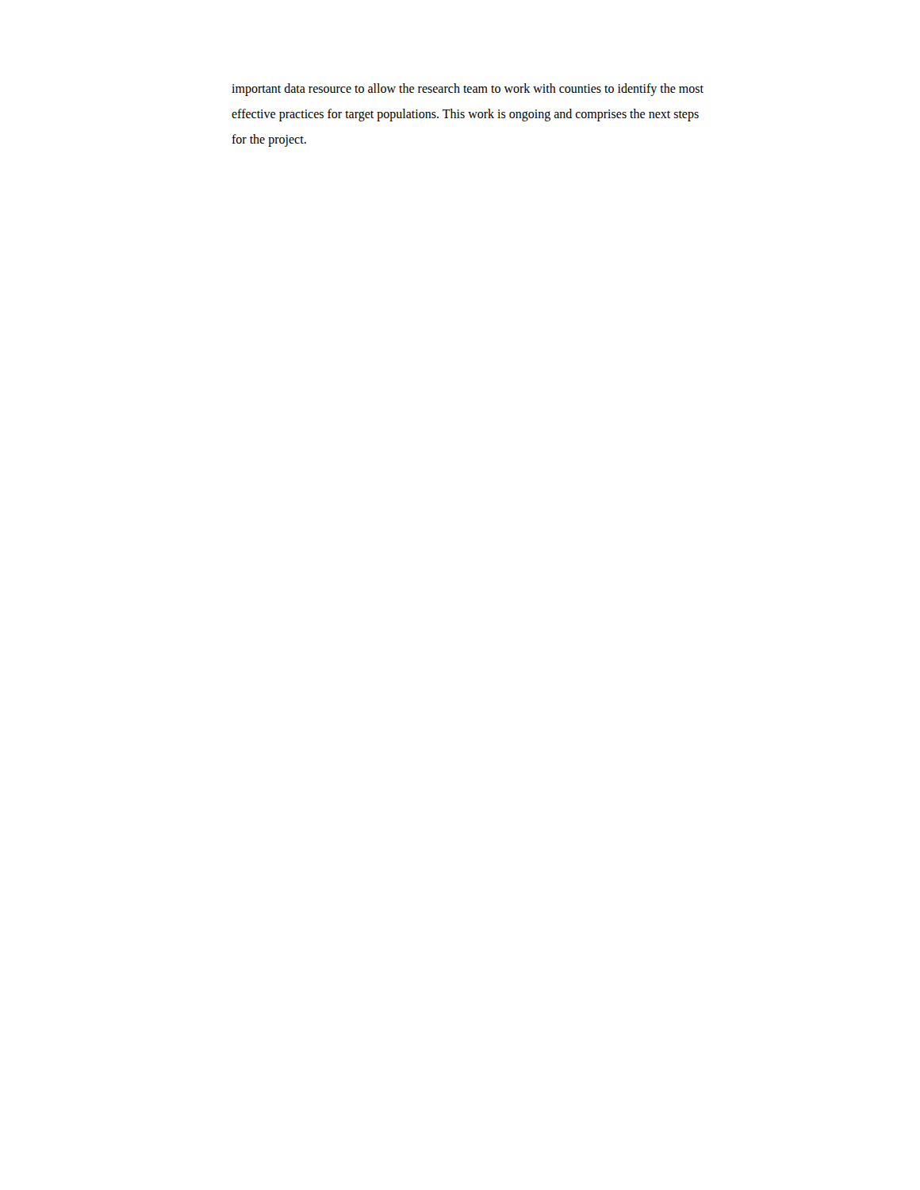important data resource to allow the research team to work with counties to identify the most effective practices for target populations. This work is ongoing and comprises the next steps for the project.